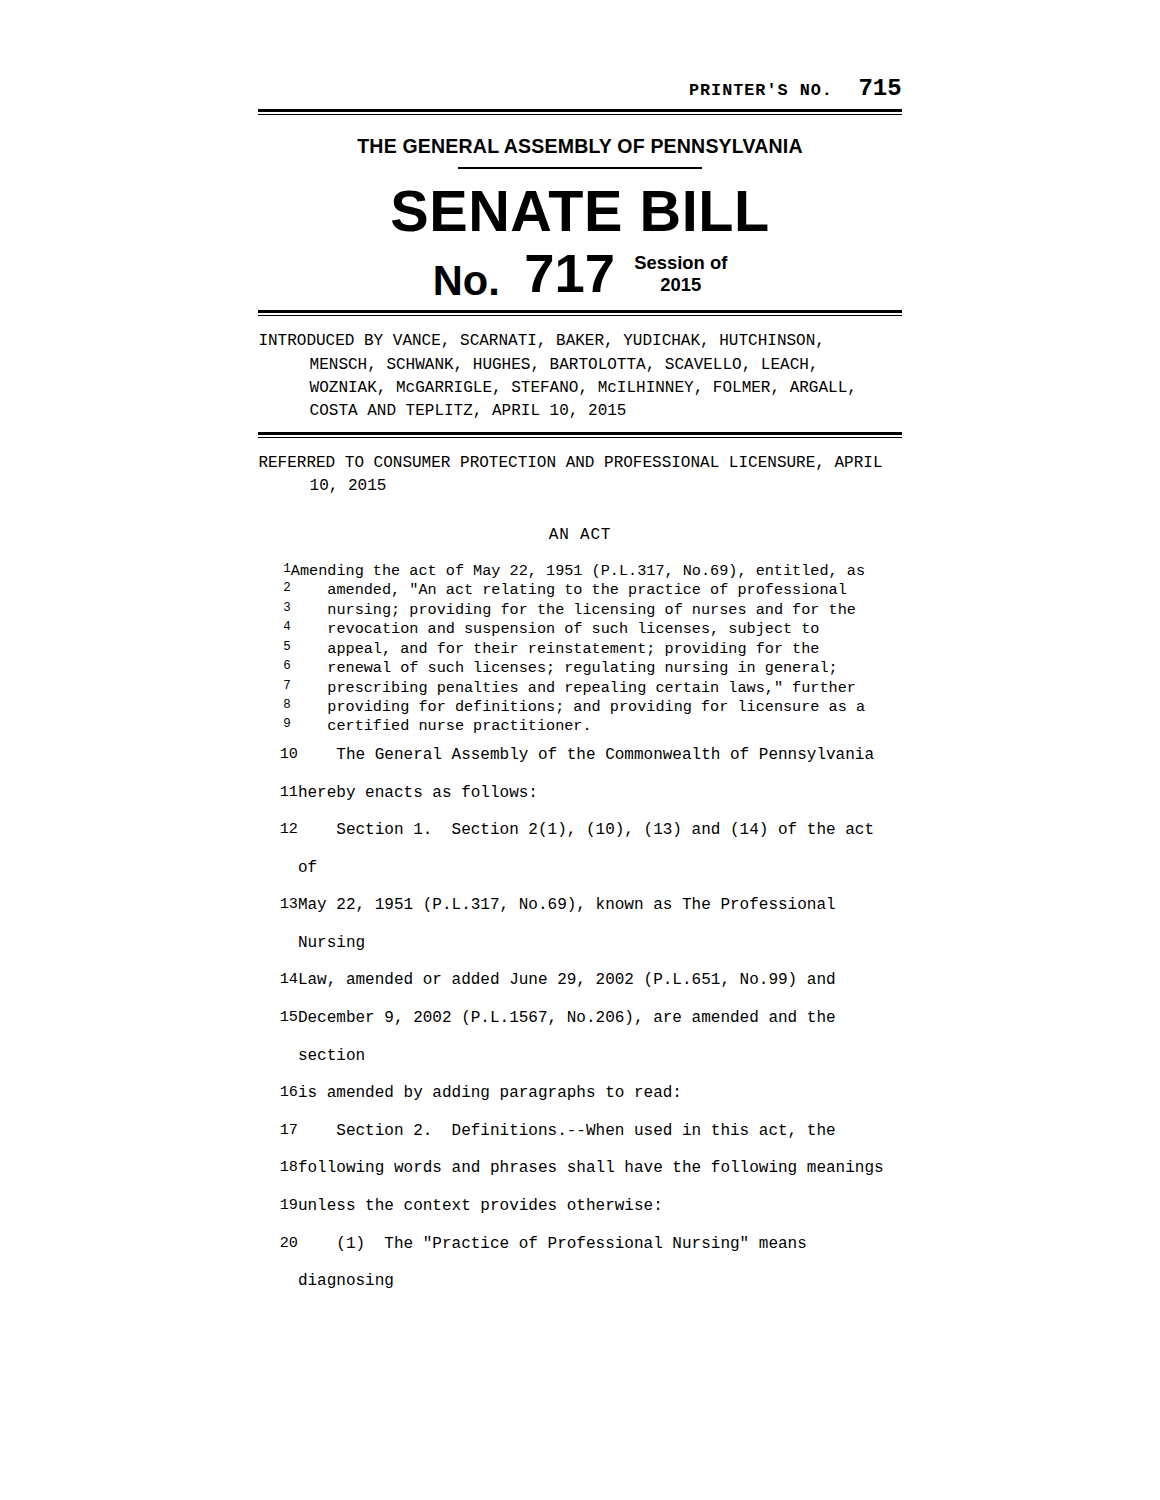PRINTER'S NO. 715
THE GENERAL ASSEMBLY OF PENNSYLVANIA
SENATE BILL
No. 717 Session of
2015
INTRODUCED BY VANCE, SCARNATI, BAKER, YUDICHAK, HUTCHINSON, MENSCH, SCHWANK, HUGHES, BARTOLOTTA, SCAVELLO, LEACH, WOZNIAK, McGARRIGLE, STEFANO, McILHINNEY, FOLMER, ARGALL, COSTA AND TEPLITZ, APRIL 10, 2015
REFERRED TO CONSUMER PROTECTION AND PROFESSIONAL LICENSURE, APRIL 10, 2015
AN ACT
| 1 | Amending the act of May 22, 1951 (P.L.317, No.69), entitled, as |
| 2 | amended, "An act relating to the practice of professional |
| 3 | nursing; providing for the licensing of nurses and for the |
| 4 | revocation and suspension of such licenses, subject to |
| 5 | appeal, and for their reinstatement; providing for the |
| 6 | renewal of such licenses; regulating nursing in general; |
| 7 | prescribing penalties and repealing certain laws," further |
| 8 | providing for definitions; and providing for licensure as a |
| 9 | certified nurse practitioner. |
| 10 | The General Assembly of the Commonwealth of Pennsylvania |
| 11 | hereby enacts as follows: |
| 12 | Section 1. Section 2(1), (10), (13) and (14) of the act of |
| 13 | May 22, 1951 (P.L.317, No.69), known as The Professional Nursing |
| 14 | Law, amended or added June 29, 2002 (P.L.651, No.99) and |
| 15 | December 9, 2002 (P.L.1567, No.206), are amended and the section |
| 16 | is amended by adding paragraphs to read: |
| 17 | Section 2. Definitions.--When used in this act, the |
| 18 | following words and phrases shall have the following meanings |
| 19 | unless the context provides otherwise: |
| 20 | (1) The "Practice of Professional Nursing" means diagnosing |